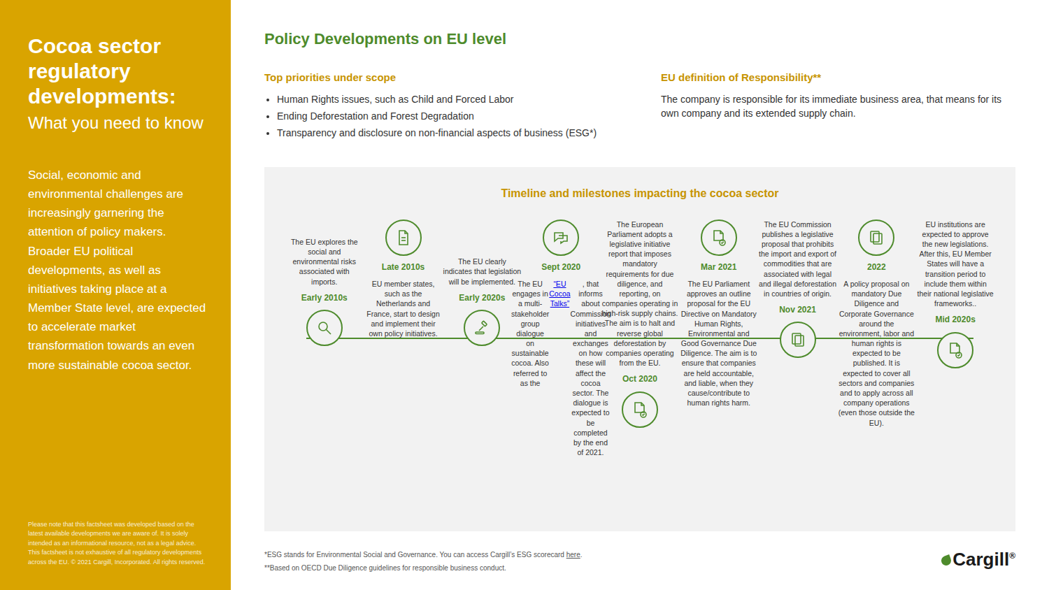Cocoa sector regulatory developments: What you need to know
Social, economic and environmental challenges are increasingly garnering the attention of policy makers. Broader EU political developments, as well as initiatives taking place at a Member State level, are expected to accelerate market transformation towards an even more sustainable cocoa sector.
Please note that this factsheet was developed based on the latest available developments we are aware of. It is solely intended as an informational resource, not as a legal advice. This factsheet is not exhaustive of all regulatory developments across the EU. © 2021 Cargill, Incorporated. All rights reserved.
Policy Developments on EU level
Top priorities under scope
Human Rights issues, such as Child and Forced Labor
Ending Deforestation and Forest Degradation
Transparency and disclosure on non-financial aspects of business (ESG*)
EU definition of Responsibility**
The company is responsible for its immediate business area, that means for its own company and its extended supply chain.
Timeline and milestones impacting the cocoa sector
The EU explores the social and environmental risks associated with imports.
Early 2010s
Late 2010s
EU member states, such as the Netherlands and France, start to design and implement their own policy initiatives.
The EU clearly indicates that legislation will be implemented.
Early 2020s
Sept 2020
The EU engages in a multi-stakeholder group dialogue on sustainable cocoa. Also referred to as the “EU Cocoa Talks”, that informs about Commission initiatives and exchanges on how these will affect the cocoa sector. The dialogue is expected to be completed by the end of 2021.
The European Parliament adopts a legislative initiative report that imposes mandatory requirements for due diligence, and reporting, on companies operating in high-risk supply chains. The aim is to halt and reverse global deforestation by companies operating from the EU.
Oct 2020
Mar 2021
The EU Parliament approves an outline proposal for the EU Directive on Mandatory Human Rights, Environmental and Good Governance Due Diligence. The aim is to ensure that companies are held accountable, and liable, when they cause/contribute to human rights harm.
The EU Commission publishes a legislative proposal that prohibits the import and export of commodities that are associated with legal and illegal deforestation in countries of origin.
Nov 2021
2022
A policy proposal on mandatory Due Diligence and Corporate Governance around the environment, labor and human rights is expected to be published. It is expected to cover all sectors and companies and to apply across all company operations (even those outside the EU).
EU institutions are expected to approve the new legislations. After this, EU Member States will have a transition period to include them within their national legislative frameworks..
Mid 2020s
*ESG stands for Environmental Social and Governance. You can access Cargill’s ESG scorecard here.
**Based on OECD Due Diligence guidelines for responsible business conduct.
Cargill®